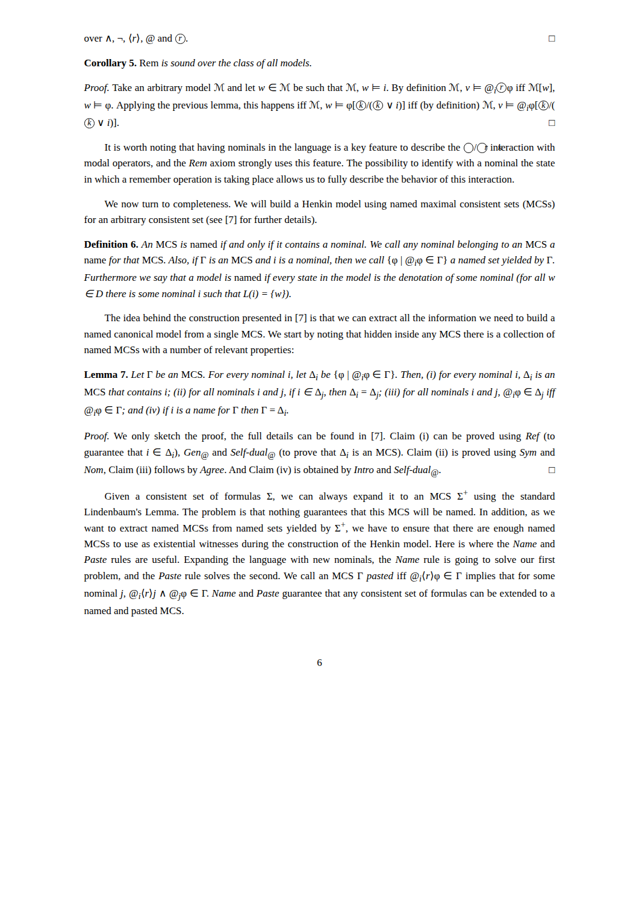over ∧, ¬, ⟨r⟩, @ and r.□
Corollary 5. Rem is sound over the class of all models.
Proof. Take an arbitrary model ℳ and let w ∈ ℳ be such that ℳ, w ⊨ i. By definition ℳ, v ⊨ @irφ iff ℳ[w], w ⊨ φ. Applying the previous lemma, this happens iff ℳ, w ⊨ φ[k/(k ∨ i)] iff (by definition) ℳ, v ⊨ @iφ[k/(k ∨ i)].□
It is worth noting that having nominals in the language is a key feature to describe the r/k interaction with modal operators, and the Rem axiom strongly uses this feature. The possibility to identify with a nominal the state in which a remember operation is taking place allows us to fully describe the behavior of this interaction.
We now turn to completeness. We will build a Henkin model using named maximal consistent sets (MCSs) for an arbitrary consistent set (see [7] for further details).
Definition 6. An MCS is named if and only if it contains a nominal. We call any nominal belonging to an MCS a name for that MCS. Also, if Γ is an MCS and i is a nominal, then we call {φ | @iφ ∈ Γ} a named set yielded by Γ. Furthermore we say that a model is named if every state in the model is the denotation of some nominal (for all w ∈ D there is some nominal i such that L(i) = {w}).
The idea behind the construction presented in [7] is that we can extract all the information we need to build a named canonical model from a single MCS. We start by noting that hidden inside any MCS there is a collection of named MCSs with a number of relevant properties:
Lemma 7. Let Γ be an MCS. For every nominal i, let Δi be {φ | @iφ ∈ Γ}. Then, (i) for every nominal i, Δi is an MCS that contains i; (ii) for all nominals i and j, if i ∈ Δj, then Δi = Δj; (iii) for all nominals i and j, @iφ ∈ Δj iff @iφ ∈ Γ; and (iv) if i is a name for Γ then Γ = Δi.
Proof. We only sketch the proof, the full details can be found in [7]. Claim (i) can be proved using Ref (to guarantee that i ∈ Δi), Gen@ and Self-dual@ (to prove that Δi is an MCS). Claim (ii) is proved using Sym and Nom, Claim (iii) follows by Agree. And Claim (iv) is obtained by Intro and Self-dual@.□
Given a consistent set of formulas Σ, we can always expand it to an MCS Σ+ using the standard Lindenbaum's Lemma. The problem is that nothing guarantees that this MCS will be named. In addition, as we want to extract named MCSs from named sets yielded by Σ+, we have to ensure that there are enough named MCSs to use as existential witnesses during the construction of the Henkin model. Here is where the Name and Paste rules are useful. Expanding the language with new nominals, the Name rule is going to solve our first problem, and the Paste rule solves the second. We call an MCS Γ pasted iff @i⟨r⟩φ ∈ Γ implies that for some nominal j, @i⟨r⟩j ∧ @jφ ∈ Γ. Name and Paste guarantee that any consistent set of formulas can be extended to a named and pasted MCS.
6